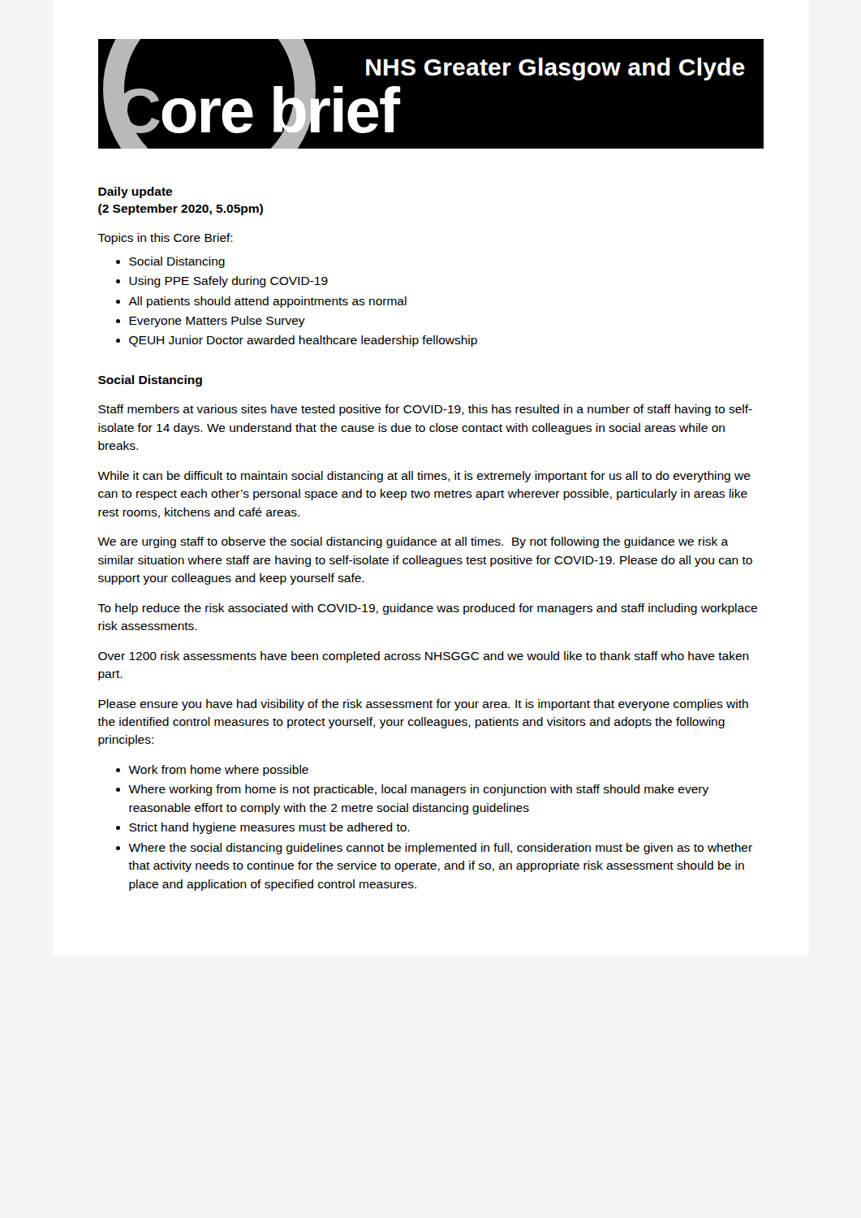NHS Greater Glasgow and Clyde
Core brief
Daily update
(2 September 2020, 5.05pm)
Topics in this Core Brief:
Social Distancing
Using PPE Safely during COVID-19
All patients should attend appointments as normal
Everyone Matters Pulse Survey
QEUH Junior Doctor awarded healthcare leadership fellowship
Social Distancing
Staff members at various sites have tested positive for COVID-19, this has resulted in a number of staff having to self-isolate for 14 days. We understand that the cause is due to close contact with colleagues in social areas while on breaks.
While it can be difficult to maintain social distancing at all times, it is extremely important for us all to do everything we can to respect each other’s personal space and to keep two metres apart wherever possible, particularly in areas like rest rooms, kitchens and café areas.
We are urging staff to observe the social distancing guidance at all times. By not following the guidance we risk a similar situation where staff are having to self-isolate if colleagues test positive for COVID-19. Please do all you can to support your colleagues and keep yourself safe.
To help reduce the risk associated with COVID-19, guidance was produced for managers and staff including workplace risk assessments.
Over 1200 risk assessments have been completed across NHSGGC and we would like to thank staff who have taken part.
Please ensure you have had visibility of the risk assessment for your area. It is important that everyone complies with the identified control measures to protect yourself, your colleagues, patients and visitors and adopts the following principles:
Work from home where possible
Where working from home is not practicable, local managers in conjunction with staff should make every reasonable effort to comply with the 2 metre social distancing guidelines
Strict hand hygiene measures must be adhered to.
Where the social distancing guidelines cannot be implemented in full, consideration must be given as to whether that activity needs to continue for the service to operate, and if so, an appropriate risk assessment should be in place and application of specified control measures.